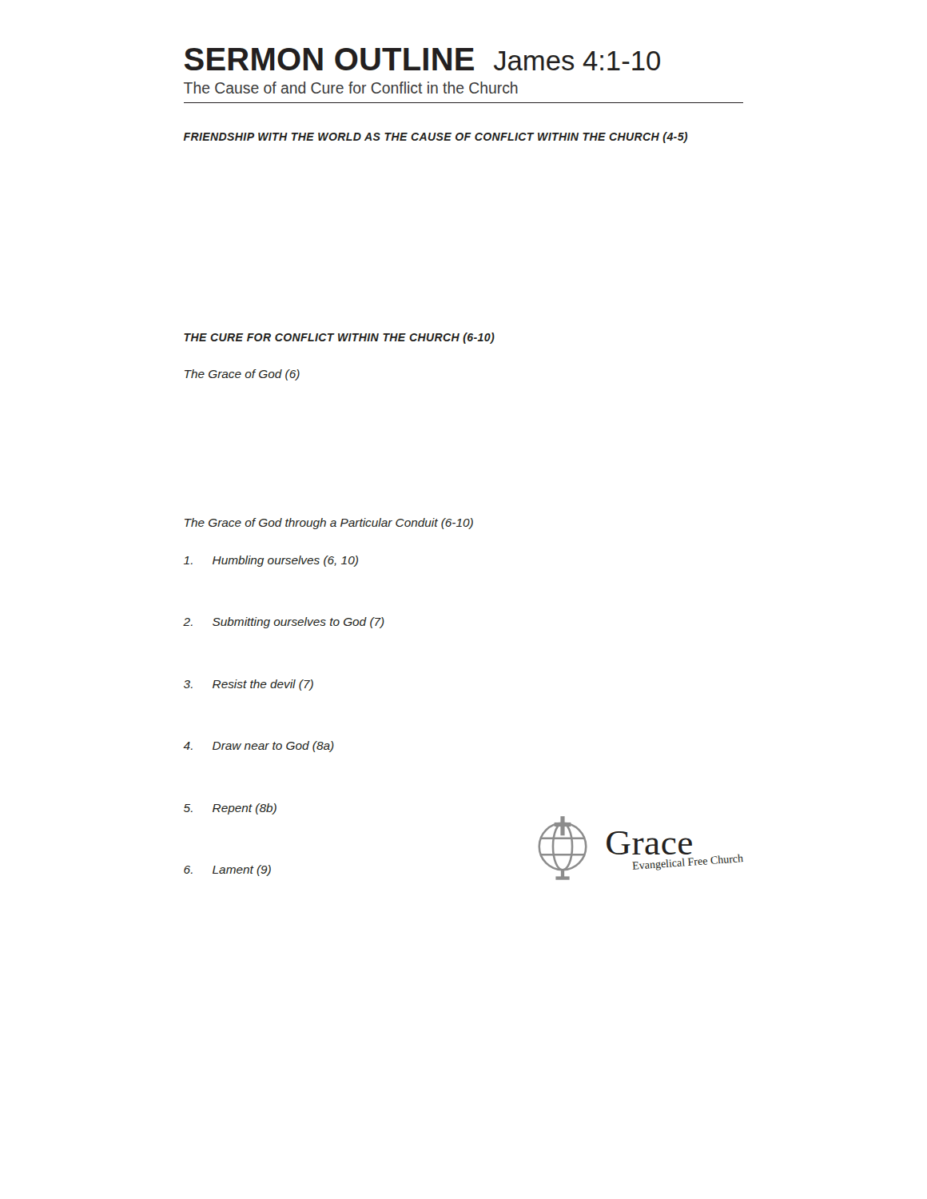SERMON OUTLINE James 4:1-10
The Cause of and Cure for Conflict in the Church
FRIENDSHIP WITH THE WORLD AS THE CAUSE OF CONFLICT WITHIN THE CHURCH (4-5)
THE CURE FOR CONFLICT WITHIN THE CHURCH (6-10)
The Grace of God (6)
The Grace of God through a Particular Conduit (6-10)
Humbling ourselves (6, 10)
Submitting ourselves to God (7)
Resist the devil (7)
Draw near to God (8a)
Repent (8b)
Lament (9)
Grace Evangelical Free Church